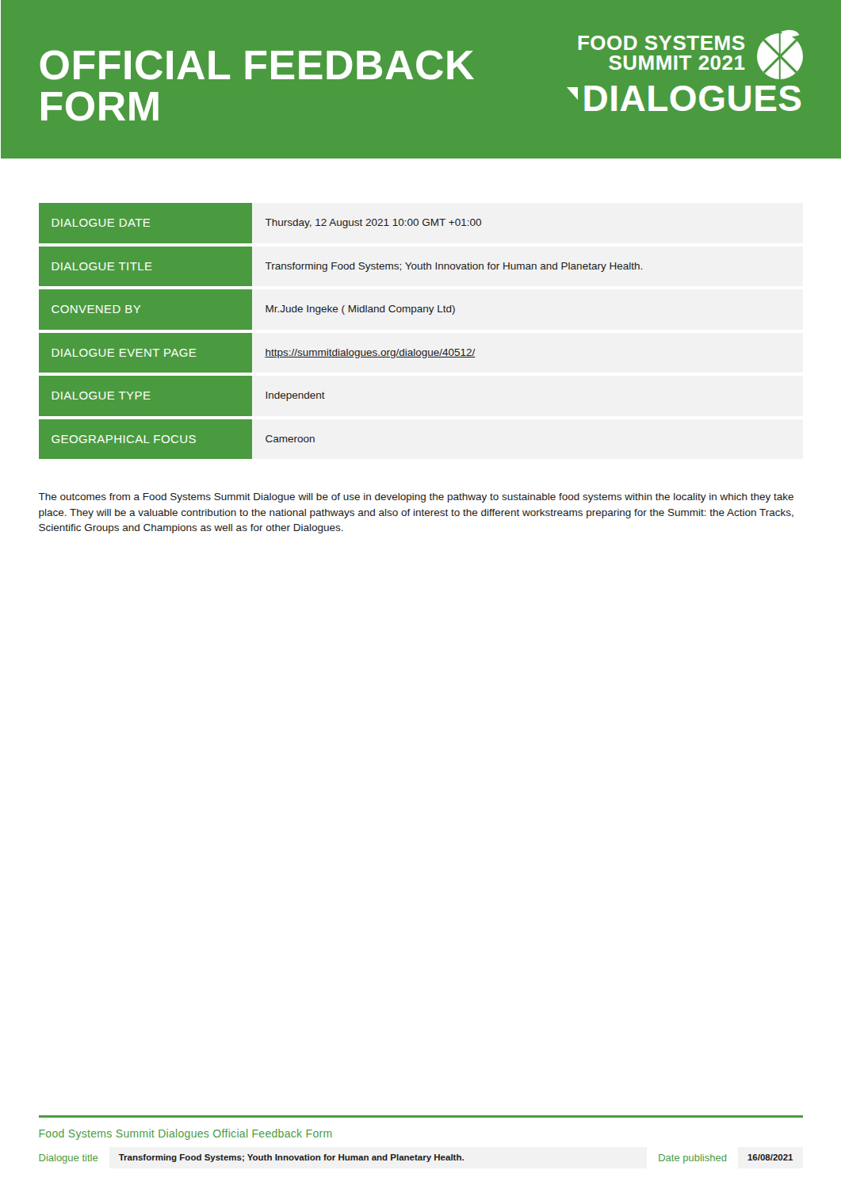Official Feedback Form
Food Systems
Summit 2021
Dialogues
| Dialogue date | Thursday, 12 August 2021 10:00 GMT +01:00 |
| Dialogue title | Transforming Food Systems; Youth Innovation for Human and Planetary Health. |
| Convened by | Mr.Jude Ingeke ( Midland Company Ltd) |
| Dialogue Event page | https://summitdialogues.org/dialogue/40512/ |
| Dialogue type | Independent |
| Geographical focus | Cameroon |
The outcomes from a Food Systems Summit Dialogue will be of use in developing the pathway to sustainable food systems within the locality in which they take place. They will be a valuable contribution to the national pathways and also of interest to the different workstreams preparing for the Summit: the Action Tracks, Scientific Groups and Champions as well as for other Dialogues.
Food Systems Summit Dialogues Official Feedback Form
Dialogue title Transforming Food Systems; Youth Innovation for Human and Planetary Health. Date published 16/08/2021